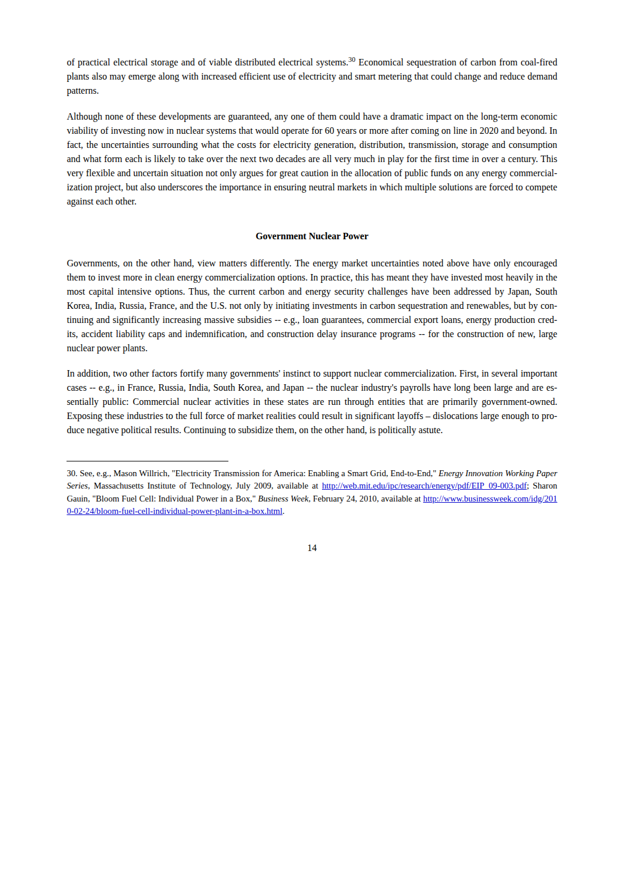of practical electrical storage and of viable distributed electrical systems.30 Economical sequestration of carbon from coal-fired plants also may emerge along with increased efficient use of electricity and smart metering that could change and reduce demand patterns.
Although none of these developments are guaranteed, any one of them could have a dramatic impact on the long-term economic viability of investing now in nuclear systems that would operate for 60 years or more after coming on line in 2020 and beyond. In fact, the uncertainties surrounding what the costs for electricity generation, distribution, transmission, storage and consumption and what form each is likely to take over the next two decades are all very much in play for the first time in over a century. This very flexible and uncertain situation not only argues for great caution in the allocation of public funds on any energy commercialization project, but also underscores the importance in ensuring neutral markets in which multiple solutions are forced to compete against each other.
Government Nuclear Power
Governments, on the other hand, view matters differently. The energy market uncertainties noted above have only encouraged them to invest more in clean energy commercialization options. In practice, this has meant they have invested most heavily in the most capital intensive options. Thus, the current carbon and energy security challenges have been addressed by Japan, South Korea, India, Russia, France, and the U.S. not only by initiating investments in carbon sequestration and renewables, but by continuing and significantly increasing massive subsidies -- e.g., loan guarantees, commercial export loans, energy production credits, accident liability caps and indemnification, and construction delay insurance programs -- for the construction of new, large nuclear power plants.
In addition, two other factors fortify many governments' instinct to support nuclear commercialization. First, in several important cases -- e.g., in France, Russia, India, South Korea, and Japan -- the nuclear industry's payrolls have long been large and are essentially public: Commercial nuclear activities in these states are run through entities that are primarily government-owned. Exposing these industries to the full force of market realities could result in significant layoffs – dislocations large enough to produce negative political results. Continuing to subsidize them, on the other hand, is politically astute.
30. See, e.g., Mason Willrich, "Electricity Transmission for America: Enabling a Smart Grid, End-to-End," Energy Innovation Working Paper Series, Massachusetts Institute of Technology, July 2009, available at http://web.mit.edu/ipc/research/energy/pdf/EIP_09-003.pdf; Sharon Gauin, "Bloom Fuel Cell: Individual Power in a Box," Business Week, February 24, 2010, available at http://www.businessweek.com/idg/2010-02-24/bloom-fuel-cell-individual-power-plant-in-a-box.html.
14